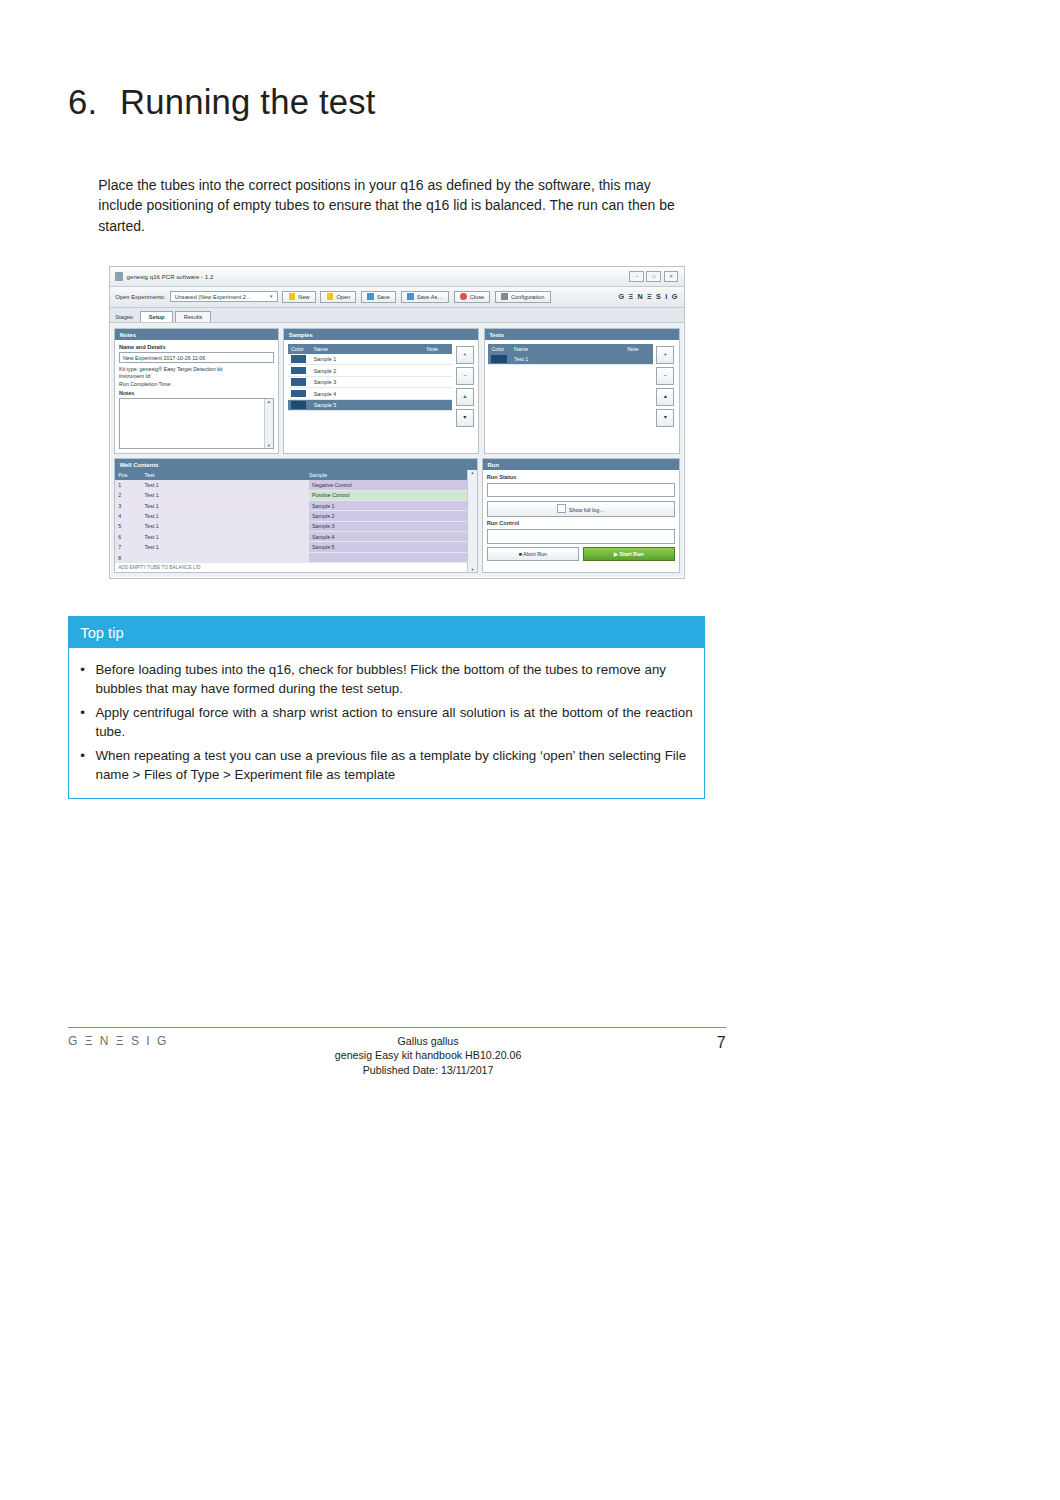6. Running the test
Place the tubes into the correct positions in your q16 as defined by the software, this may include positioning of empty tubes to ensure that the q16 lid is balanced. The run can then be started.
genesig q16 PCR software - 1.2
–□✕
Open Experiments: Unsaved (New Experiment 2…▾ New Open Save Save As… Close Configuration G Ξ N Ξ S I G
Stages: Setup Results
Notes
Name and Details
New Experiment 2017-10-26 11:06
Kit type: genesig® Easy Target Detection kit
Instrument Id:
Run Completion Time:
Notes
▲▼
Samples
Color Name Note
Sample 1
Sample 2
Sample 3
Sample 4
Sample 5
+ – ▲ ▼
Tests
Color Name Note
Test 1
+ – ▲ ▼
Well Contents
Pos. Test Sample
1 Test 1 Negative Control
2 Test 1 Positive Control
3 Test 1 Sample 1
4 Test 1 Sample 2
5 Test 1 Sample 3
6 Test 1 Sample 4
7 Test 1 Sample 5
8
ADD EMPTY TUBE TO BALANCE LID
▲▼
Run
Run Status
Show full log…
Run Control
■ Abort Run
▶ Start Run
Top tip
Before loading tubes into the q16, check for bubbles! Flick the bottom of the tubes to remove any bubbles that may have formed during the test setup.
Apply centrifugal force with a sharp wrist action to ensure all solution is at the bottom of the reaction tube.
When repeating a test you can use a previous file as a template by clicking ‘open’ then selecting File name > Files of Type > Experiment file as template
G Ξ N Ξ S I G
Gallus gallus
genesig Easy kit handbook HB10.20.06
Published Date: 13/11/2017
7